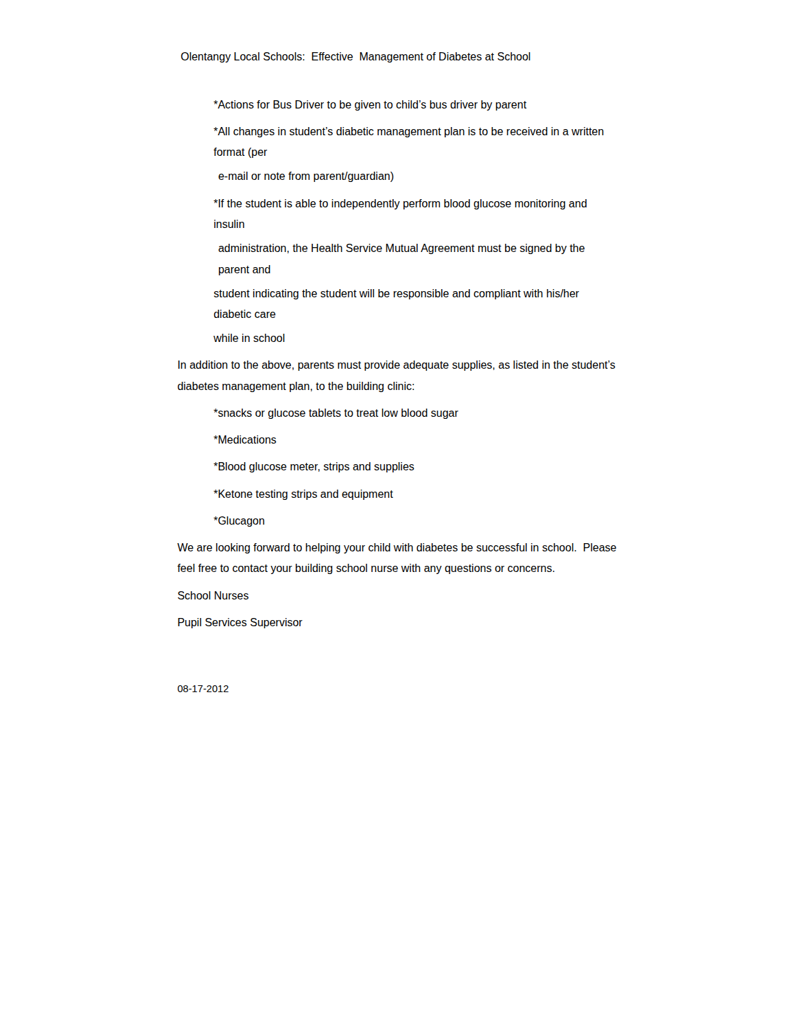Olentangy Local Schools: Effective Management of Diabetes at School
*Actions for Bus Driver to be given to child’s bus driver by parent
*All changes in student’s diabetic management plan is to be received in a written format (per
e-mail or note from parent/guardian)
*If the student is able to independently perform blood glucose monitoring and insulin
administration, the Health Service Mutual Agreement must be signed by the parent and
student indicating the student will be responsible and compliant with his/her diabetic care
while in school
In addition to the above, parents must provide adequate supplies, as listed in the student’s diabetes management plan, to the building clinic:
*snacks or glucose tablets to treat low blood sugar
*Medications
*Blood glucose meter, strips and supplies
*Ketone testing strips and equipment
*Glucagon
We are looking forward to helping your child with diabetes be successful in school. Please feel free to contact your building school nurse with any questions or concerns.
School Nurses
Pupil Services Supervisor
08-17-2012